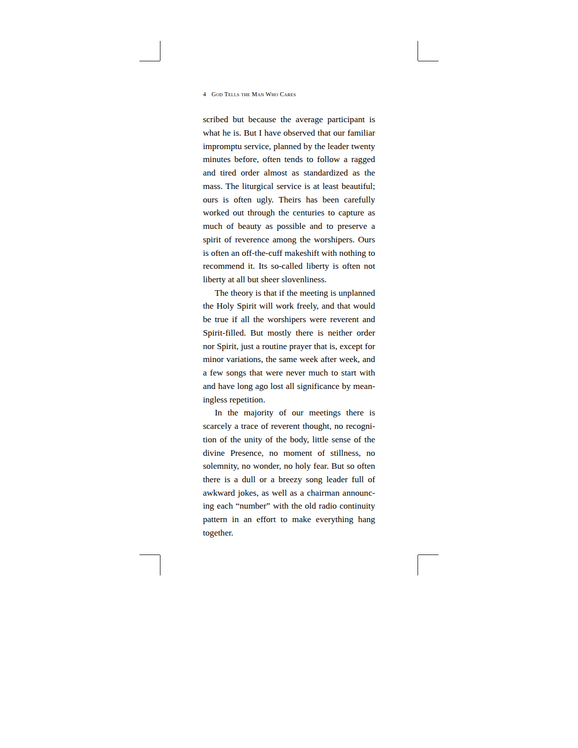4 God Tells the Man Who Cares
scribed but because the average participant is what he is. But I have observed that our familiar impromptu service, planned by the leader twenty minutes before, often tends to follow a ragged and tired order almost as standardized as the mass. The liturgical service is at least beautiful; ours is often ugly. Theirs has been carefully worked out through the centuries to capture as much of beauty as possible and to preserve a spirit of reverence among the worshipers. Ours is often an off-the-cuff makeshift with nothing to recommend it. Its so-called liberty is often not liberty at all but sheer slovenliness.
The theory is that if the meeting is unplanned the Holy Spirit will work freely, and that would be true if all the worshipers were reverent and Spirit-filled. But mostly there is neither order nor Spirit, just a routine prayer that is, except for minor variations, the same week after week, and a few songs that were never much to start with and have long ago lost all significance by meaningless repetition.
In the majority of our meetings there is scarcely a trace of reverent thought, no recognition of the unity of the body, little sense of the divine Presence, no moment of stillness, no solemnity, no wonder, no holy fear. But so often there is a dull or a breezy song leader full of awkward jokes, as well as a chairman announcing each “number” with the old radio continuity pattern in an effort to make everything hang together.